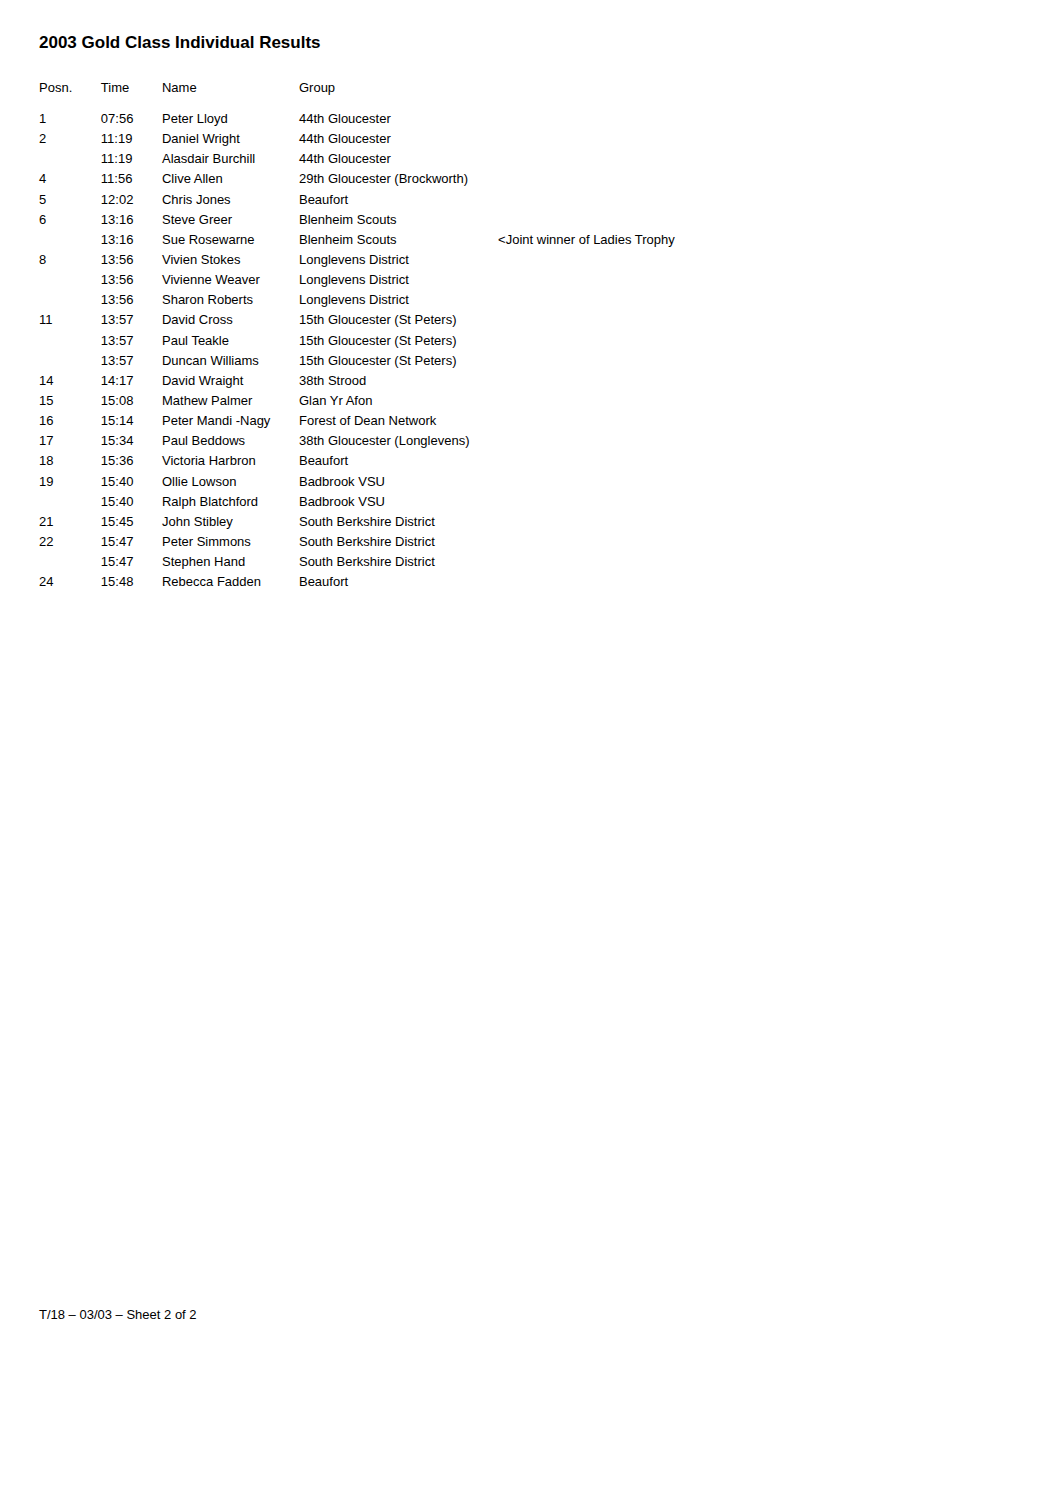2003 Gold Class Individual Results
| Posn. | Time | Name | Group | |
| --- | --- | --- | --- | --- |
| 1 | 07:56 | Peter Lloyd | 44th Gloucester | |
| 2 | 11:19 | Daniel Wright | 44th Gloucester | |
| | 11:19 | Alasdair Burchill | 44th Gloucester | |
| 4 | 11:56 | Clive Allen | 29th Gloucester (Brockworth) | |
| 5 | 12:02 | Chris Jones | Beaufort | |
| 6 | 13:16 | Steve Greer | Blenheim Scouts | |
| | 13:16 | Sue Rosewarne | Blenheim Scouts | <Joint winner of Ladies Trophy |
| 8 | 13:56 | Vivien Stokes | Longlevens District | |
| | 13:56 | Vivienne Weaver | Longlevens District | |
| | 13:56 | Sharon Roberts | Longlevens District | |
| 11 | 13:57 | David Cross | 15th Gloucester (St Peters) | |
| | 13:57 | Paul Teakle | 15th Gloucester (St Peters) | |
| | 13:57 | Duncan Williams | 15th Gloucester (St Peters) | |
| 14 | 14:17 | David Wraight | 38th Strood | |
| 15 | 15:08 | Mathew Palmer | Glan Yr Afon | |
| 16 | 15:14 | Peter Mandi -Nagy | Forest of Dean Network | |
| 17 | 15:34 | Paul Beddows | 38th Gloucester (Longlevens) | |
| 18 | 15:36 | Victoria Harbron | Beaufort | |
| 19 | 15:40 | Ollie Lowson | Badbrook VSU | |
| | 15:40 | Ralph Blatchford | Badbrook VSU | |
| 21 | 15:45 | John Stibley | South Berkshire District | |
| 22 | 15:47 | Peter Simmons | South Berkshire District | |
| | 15:47 | Stephen Hand | South Berkshire District | |
| 24 | 15:48 | Rebecca Fadden | Beaufort | |
T/18 – 03/03 – Sheet 2 of 2